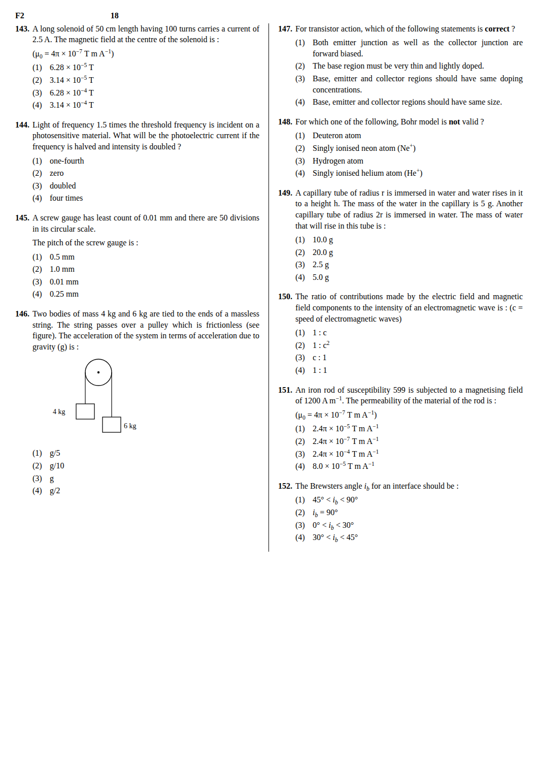F2 18
143.
A long solenoid of 50 cm length having 100 turns carries a current of 2.5 A. The magnetic field at the centre of the solenoid is :
(μ0 = 4π × 10−7 T m A−1)
(1) 6.28 × 10−5 T
(2) 3.14 × 10−5 T
(3) 6.28 × 10−4 T
(4) 3.14 × 10−4 T
144.
Light of frequency 1.5 times the threshold frequency is incident on a photosensitive material. What will be the photoelectric current if the frequency is halved and intensity is doubled ?
(1) one-fourth
(2) zero
(3) doubled
(4) four times
145.
A screw gauge has least count of 0.01 mm and there are 50 divisions in its circular scale.
The pitch of the screw gauge is :
(1) 0.5 mm
(2) 1.0 mm
(3) 0.01 mm
(4) 0.25 mm
146.
Two bodies of mass 4 kg and 6 kg are tied to the ends of a massless string. The string passes over a pulley which is frictionless (see figure). The acceleration of the system in terms of acceleration due to gravity (g) is :
4 kg 6 kg
(1) g/5
(2) g/10
(3) g
(4) g/2
147.
For transistor action, which of the following statements is correct ?
(1) Both emitter junction as well as the collector junction are forward biased.
(2) The base region must be very thin and lightly doped.
(3) Base, emitter and collector regions should have same doping concentrations.
(4) Base, emitter and collector regions should have same size.
148.
For which one of the following, Bohr model is not valid ?
(1) Deuteron atom
(2) Singly ionised neon atom (Ne+)
(3) Hydrogen atom
(4) Singly ionised helium atom (He+)
149.
A capillary tube of radius r is immersed in water and water rises in it to a height h. The mass of the water in the capillary is 5 g. Another capillary tube of radius 2r is immersed in water. The mass of water that will rise in this tube is :
(1) 10.0 g
(2) 20.0 g
(3) 2.5 g
(4) 5.0 g
150.
The ratio of contributions made by the electric field and magnetic field components to the intensity of an electromagnetic wave is : (c = speed of electromagnetic waves)
(1) 1 : c
(2) 1 : c2
(3) c : 1
(4) 1 : 1
151.
An iron rod of susceptibility 599 is subjected to a magnetising field of 1200 A m−1. The permeability of the material of the rod is :
(μ0 = 4π × 10−7 T m A−1)
(1) 2.4π × 10−5 T m A−1
(2) 2.4π × 10−7 T m A−1
(3) 2.4π × 10−4 T m A−1
(4) 8.0 × 10−5 T m A−1
152.
The Brewsters angle ib for an interface should be :
(1) 45° < ib < 90°
(2) ib = 90°
(3) 0° < ib < 30°
(4) 30° < ib < 45°